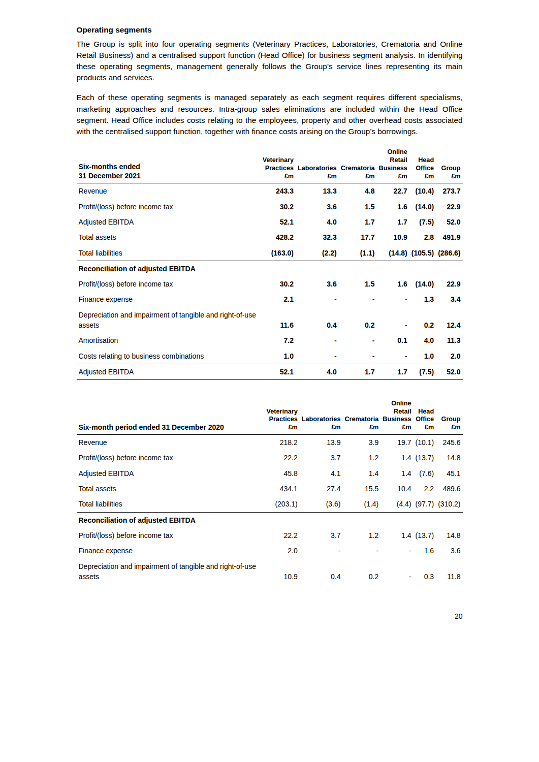Operating segments
The Group is split into four operating segments (Veterinary Practices, Laboratories, Crematoria and Online Retail Business) and a centralised support function (Head Office) for business segment analysis. In identifying these operating segments, management generally follows the Group’s service lines representing its main products and services.
Each of these operating segments is managed separately as each segment requires different specialisms, marketing approaches and resources. Intra-group sales eliminations are included within the Head Office segment. Head Office includes costs relating to the employees, property and other overhead costs associated with the centralised support function, together with finance costs arising on the Group’s borrowings.
| Six-months ended 31 December 2021 | Veterinary Practices £m | Laboratories £m | Crematoria £m | Online Retail Business £m | Head Office £m | Group £m |
| --- | --- | --- | --- | --- | --- | --- |
| Revenue | 243.3 | 13.3 | 4.8 | 22.7 | (10.4) | 273.7 |
| Profit/(loss) before income tax | 30.2 | 3.6 | 1.5 | 1.6 | (14.0) | 22.9 |
| Adjusted EBITDA | 52.1 | 4.0 | 1.7 | 1.7 | (7.5) | 52.0 |
| Total assets | 428.2 | 32.3 | 17.7 | 10.9 | 2.8 | 491.9 |
| Total liabilities | (163.0) | (2.2) | (1.1) | (14.8) | (105.5) | (286.6) |
| Reconciliation of adjusted EBITDA | | | | | | |
| Profit/(loss) before income tax | 30.2 | 3.6 | 1.5 | 1.6 | (14.0) | 22.9 |
| Finance expense | 2.1 | - | - | - | 1.3 | 3.4 |
| Depreciation and impairment of tangible and right-of-use assets | 11.6 | 0.4 | 0.2 | - | 0.2 | 12.4 |
| Amortisation | 7.2 | - | - | 0.1 | 4.0 | 11.3 |
| Costs relating to business combinations | 1.0 | - | - | - | 1.0 | 2.0 |
| Adjusted EBITDA | 52.1 | 4.0 | 1.7 | 1.7 | (7.5) | 52.0 |
| Six-month period ended 31 December 2020 | Veterinary Practices £m | Laboratories £m | Crematoria £m | Online Retail Business £m | Head Office £m | Group £m |
| --- | --- | --- | --- | --- | --- | --- |
| Revenue | 218.2 | 13.9 | 3.9 | 19.7 | (10.1) | 245.6 |
| Profit/(loss) before income tax | 22.2 | 3.7 | 1.2 | 1.4 | (13.7) | 14.8 |
| Adjusted EBITDA | 45.8 | 4.1 | 1.4 | 1.4 | (7.6) | 45.1 |
| Total assets | 434.1 | 27.4 | 15.5 | 10.4 | 2.2 | 489.6 |
| Total liabilities | (203.1) | (3.6) | (1.4) | (4.4) | (97.7) | (310.2) |
| Reconciliation of adjusted EBITDA | | | | | | |
| Profit/(loss) before income tax | 22.2 | 3.7 | 1.2 | 1.4 | (13.7) | 14.8 |
| Finance expense | 2.0 | - | - | - | 1.6 | 3.6 |
| Depreciation and impairment of tangible and right-of-use assets | 10.9 | 0.4 | 0.2 | - | 0.3 | 11.8 |
20